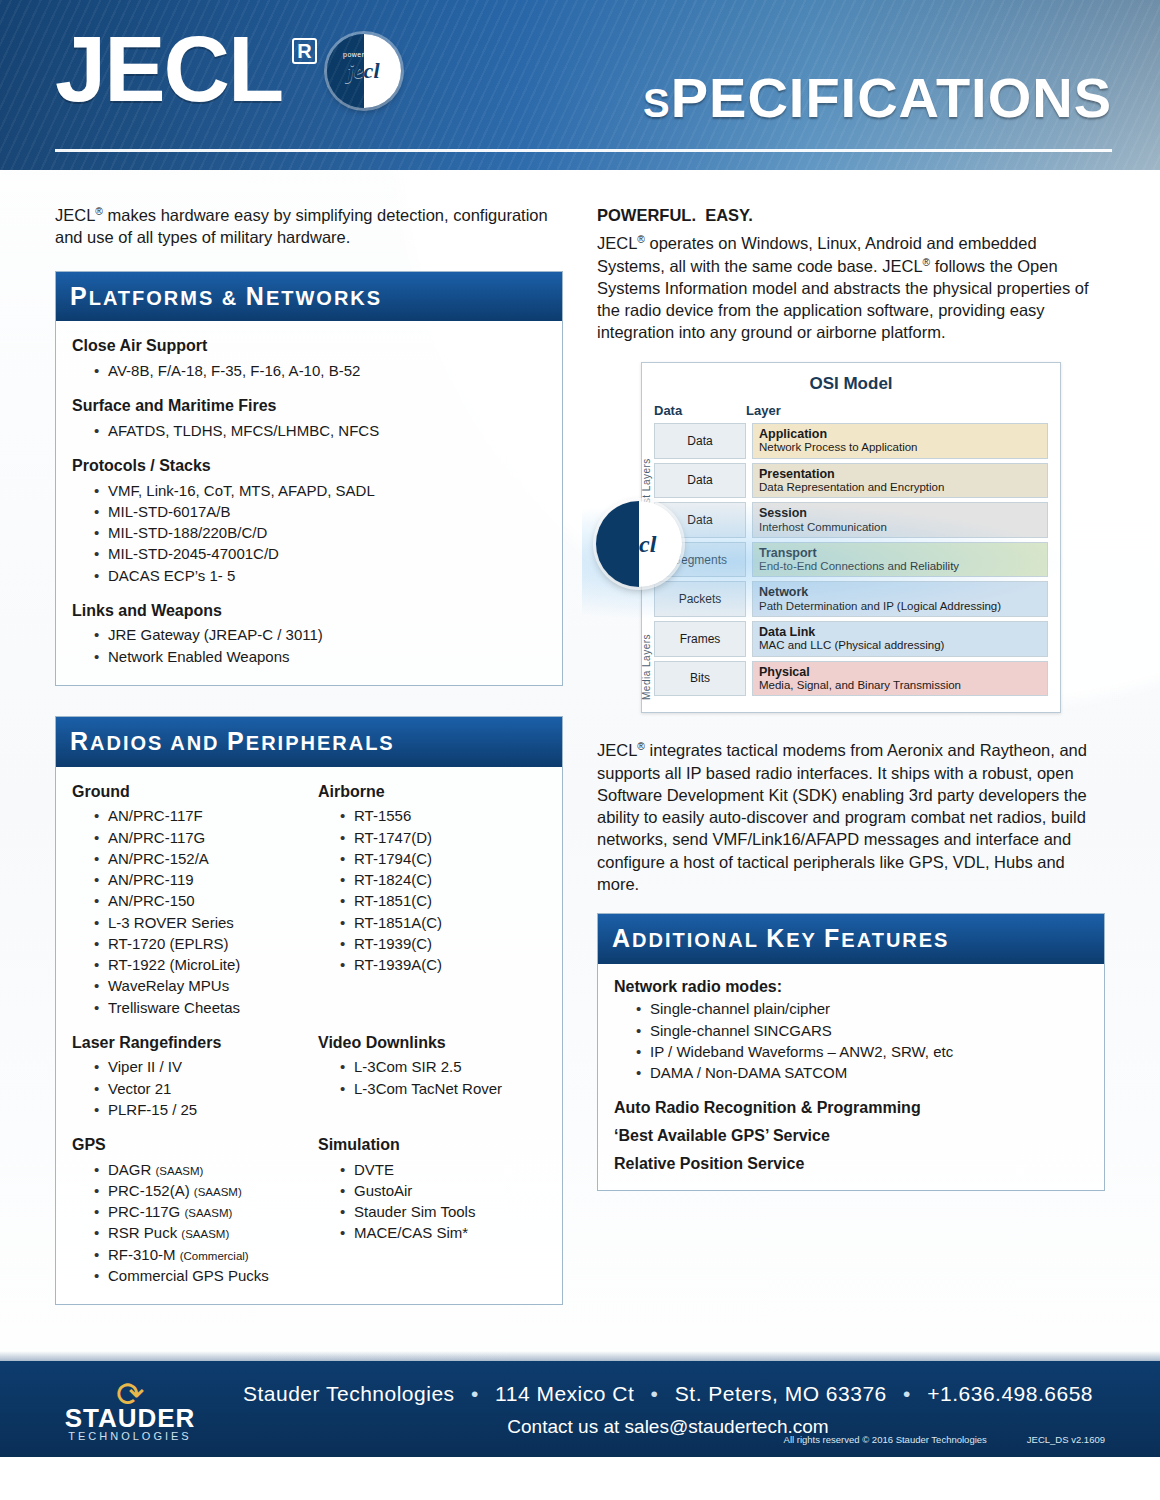JECL
R
powered by jecl
SPECIFICATIONS
JECL® makes hardware easy by simplifying detection, configuration and use of all types of military hardware.
PLATFORMS & NETWORKS
Close Air Support
AV-8B, F/A-18, F-35, F-16, A-10, B-52
Surface and Maritime Fires
AFATDS, TLDHS, MFCS/LHMBC, NFCS
Protocols / Stacks
VMF, Link-16, CoT, MTS, AFAPD, SADL
MIL-STD-6017A/B
MIL-STD-188/220B/C/D
MIL-STD-2045-47001C/D
DACAS ECP’s 1- 5
Links and Weapons
JRE Gateway (JREAP-C / 3011)
Network Enabled Weapons
RADIOS AND PERIPHERALS
Ground
AN/PRC-117F
AN/PRC-117G
AN/PRC-152/A
AN/PRC-119
AN/PRC-150
L-3 ROVER Series
RT-1720 (EPLRS)
RT-1922 (MicroLite)
WaveRelay MPUs
Trellisware Cheetas
Airborne
RT-1556
RT-1747(D)
RT-1794(C)
RT-1824(C)
RT-1851(C)
RT-1851A(C)
RT-1939(C)
RT-1939A(C)
Laser Rangefinders
Viper II / IV
Vector 21
PLRF-15 / 25
Video Downlinks
L-3Com SIR 2.5
L-3Com TacNet Rover
GPS
DAGR (SAASM)
PRC-152(A) (SAASM)
PRC-117G (SAASM)
RSR Puck (SAASM)
RF-310-M (Commercial)
Commercial GPS Pucks
Simulation
DVTE
GustoAir
Stauder Sim Tools
MACE/CAS Sim*
POWERFUL. EASY.
JECL® operates on Windows, Linux, Android and embedded Systems, all with the same code base. JECL® follows the Open Systems Information model and abstracts the physical properties of the radio device from the application software, providing easy integration into any ground or airborne platform.
OSI Model
Data
Layer
Host Layers
Media Layers
Data
Application Network Process to Application
Data
Presentation Data Representation and Encryption
Data
Session Interhost Communication
Segments
Transport End-to-End Connections and Reliability
Packets
Network Path Determination and IP (Logical Addressing)
Frames
Data Link MAC and LLC (Physical addressing)
Bits
Physical Media, Signal, and Binary Transmission
jecl
JECL® integrates tactical modems from Aeronix and Raytheon, and supports all IP based radio interfaces. It ships with a robust, open Software Development Kit (SDK) enabling 3rd party developers the ability to easily auto-discover and program combat net radios, build networks, send VMF/Link16/AFAPD messages and interface and configure a host of tactical peripherals like GPS, VDL, Hubs and more.
ADDITIONAL KEY FEATURES
Network radio modes:
Single-channel plain/cipher
Single-channel SINCGARS
IP / Wideband Waveforms – ANW2, SRW, etc
DAMA / Non-DAMA SATCOM
Auto Radio Recognition & Programming
‘Best Available GPS’ Service
Relative Position Service
⟳
STAUDER
TECHNOLOGIES
Stauder Technologies • 114 Mexico Ct • St. Peters, MO 63376 • +1.636.498.6658
Contact us at sales@staudertech.com
All rights reserved © 2016 Stauder Technologies JECL_DS v2.1609